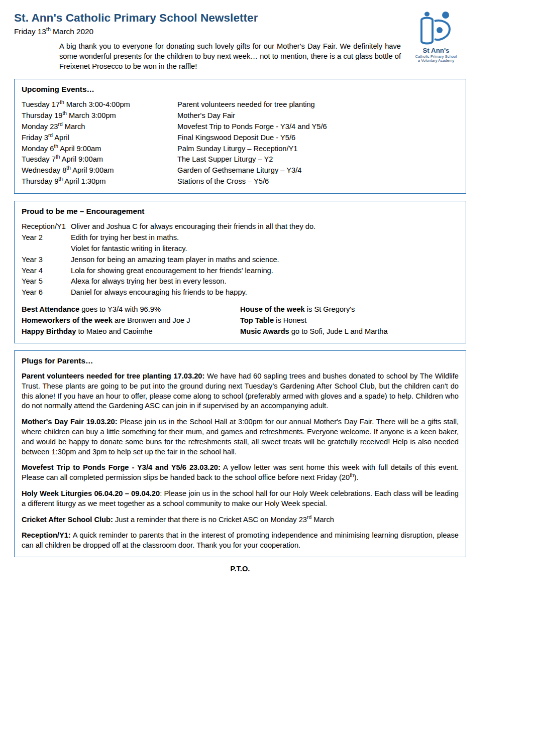St Ann's
Catholic Primary School
a Voluntary Academy
St. Ann's Catholic Primary School Newsletter
Friday 13th March 2020
A big thank you to everyone for donating such lovely gifts for our Mother's Day Fair. We definitely have some wonderful presents for the children to buy next week… not to mention, there is a cut glass bottle of Freixenet Prosecco to be won in the raffle!
Upcoming Events…
| Tuesday 17 th March 3:00-4:00pm | Parent volunteers needed for tree planting |
| Thursday 19 th March 3:00pm | Mother's Day Fair |
| Monday 23 rd March | Movefest Trip to Ponds Forge - Y3/4 and Y5/6 |
| Friday 3 rd April | Final Kingswood Deposit Due - Y5/6 |
| Monday 6 th April 9:00am | Palm Sunday Liturgy – Reception/Y1 |
| Tuesday 7 th April 9:00am | The Last Supper Liturgy – Y2 |
| Wednesday 8 th April 9:00am | Garden of Gethsemane Liturgy – Y3/4 |
| Thursday 9 th April 1:30pm | Stations of the Cross – Y5/6 |
Proud to be me – Encouragement
| Reception/Y1 | Oliver and Joshua C for always encouraging their friends in all that they do. |
| Year 2 | Edith for trying her best in maths. |
| | Violet for fantastic writing in literacy. |
| Year 3 | Jenson for being an amazing team player in maths and science. |
| Year 4 | Lola for showing great encouragement to her friends' learning. |
| Year 5 | Alexa for always trying her best in every lesson. |
| Year 6 | Daniel for always encouraging his friends to be happy. |
| Best Attendance goes to Y3/4 with 96.9% | House of the week is St Gregory's |
| Homeworkers of the week are Bronwen and Joe J | Top Table is Honest |
| Happy Birthday to Mateo and Caoimhe | Music Awards go to Sofi, Jude L and Martha |
Plugs for Parents…
Parent volunteers needed for tree planting 17.03.20: We have had 60 sapling trees and bushes donated to school by The Wildlife Trust. These plants are going to be put into the ground during next Tuesday's Gardening After School Club, but the children can't do this alone! If you have an hour to offer, please come along to school (preferably armed with gloves and a spade) to help. Children who do not normally attend the Gardening ASC can join in if supervised by an accompanying adult.
Mother's Day Fair 19.03.20: Please join us in the School Hall at 3:00pm for our annual Mother's Day Fair. There will be a gifts stall, where children can buy a little something for their mum, and games and refreshments. Everyone welcome. If anyone is a keen baker, and would be happy to donate some buns for the refreshments stall, all sweet treats will be gratefully received! Help is also needed between 1:30pm and 3pm to help set up the fair in the school hall.
Movefest Trip to Ponds Forge - Y3/4 and Y5/6 23.03.20: A yellow letter was sent home this week with full details of this event. Please can all completed permission slips be handed back to the school office before next Friday (20th).
Holy Week Liturgies 06.04.20 – 09.04.20: Please join us in the school hall for our Holy Week celebrations. Each class will be leading a different liturgy as we meet together as a school community to make our Holy Week special.
Cricket After School Club: Just a reminder that there is no Cricket ASC on Monday 23rd March
Reception/Y1: A quick reminder to parents that in the interest of promoting independence and minimising learning disruption, please can all children be dropped off at the classroom door. Thank you for your cooperation.
P.T.O.